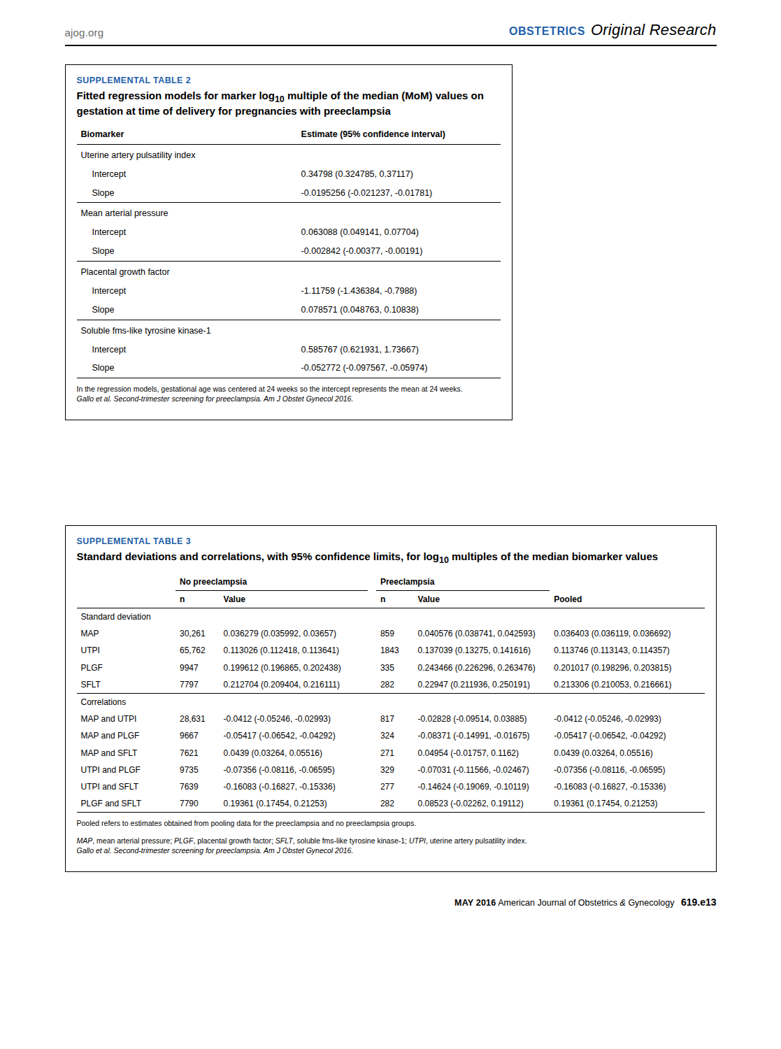ajog.org
OBSTETRICS Original Research
SUPPLEMENTAL TABLE 2
Fitted regression models for marker log10 multiple of the median (MoM) values on gestation at time of delivery for pregnancies with preeclampsia
| Biomarker | Estimate (95% confidence interval) |
| --- | --- |
| Uterine artery pulsatility index |
| Intercept | 0.34798 (0.324785, 0.37117) |
| Slope | -0.0195256 (-0.021237, -0.01781) |
| Mean arterial pressure |
| Intercept | 0.063088 (0.049141, 0.07704) |
| Slope | -0.002842 (-0.00377, -0.00191) |
| Placental growth factor |
| Intercept | -1.11759 (-1.436384, -0.7988) |
| Slope | 0.078571 (0.048763, 0.10838) |
| Soluble fms-like tyrosine kinase-1 |
| Intercept | 0.585767 (0.621931, 1.73667) |
| Slope | -0.052772 (-0.097567, -0.05974) |
In the regression models, gestational age was centered at 24 weeks so the intercept represents the mean at 24 weeks.
Gallo et al. Second-trimester screening for preeclampsia. Am J Obstet Gynecol 2016.
SUPPLEMENTAL TABLE 3
Standard deviations and correlations, with 95% confidence limits, for log10 multiples of the median biomarker values
| | No preeclampsia | | Preeclampsia | |
| --- | --- | --- | --- | --- |
| | n | Value | | n | Value | Pooled |
| Standard deviation |
| MAP | 30,261 | 0.036279 (0.035992, 0.03657) | | 859 | 0.040576 (0.038741, 0.042593) | 0.036403 (0.036119, 0.036692) |
| UTPI | 65,762 | 0.113026 (0.112418, 0.113641) | | 1843 | 0.137039 (0.13275, 0.141616) | 0.113746 (0.113143, 0.114357) |
| PLGF | 9947 | 0.199612 (0.196865, 0.202438) | | 335 | 0.243466 (0.226296, 0.263476) | 0.201017 (0.198296, 0.203815) |
| SFLT | 7797 | 0.212704 (0.209404, 0.216111) | | 282 | 0.22947 (0.211936, 0.250191) | 0.213306 (0.210053, 0.216661) |
| Correlations |
| MAP and UTPI | 28,631 | -0.0412 (-0.05246, -0.02993) | | 817 | -0.02828 (-0.09514, 0.03885) | -0.0412 (-0.05246, -0.02993) |
| MAP and PLGF | 9667 | -0.05417 (-0.06542, -0.04292) | | 324 | -0.08371 (-0.14991, -0.01675) | -0.05417 (-0.06542, -0.04292) |
| MAP and SFLT | 7621 | 0.0439 (0.03264, 0.05516) | | 271 | 0.04954 (-0.01757, 0.1162) | 0.0439 (0.03264, 0.05516) |
| UTPI and PLGF | 9735 | -0.07356 (-0.08116, -0.06595) | | 329 | -0.07031 (-0.11566, -0.02467) | -0.07356 (-0.08116, -0.06595) |
| UTPI and SFLT | 7639 | -0.16083 (-0.16827, -0.15336) | | 277 | -0.14624 (-0.19069, -0.10119) | -0.16083 (-0.16827, -0.15336) |
| PLGF and SFLT | 7790 | 0.19361 (0.17454, 0.21253) | | 282 | 0.08523 (-0.02262, 0.19112) | 0.19361 (0.17454, 0.21253) |
Pooled refers to estimates obtained from pooling data for the preeclampsia and no preeclampsia groups.
MAP, mean arterial pressure; PLGF, placental growth factor; SFLT, soluble fms-like tyrosine kinase-1; UTPI, uterine artery pulsatility index.
Gallo et al. Second-trimester screening for preeclampsia. Am J Obstet Gynecol 2016.
MAY 2016 American Journal of Obstetrics & Gynecology 619.e13